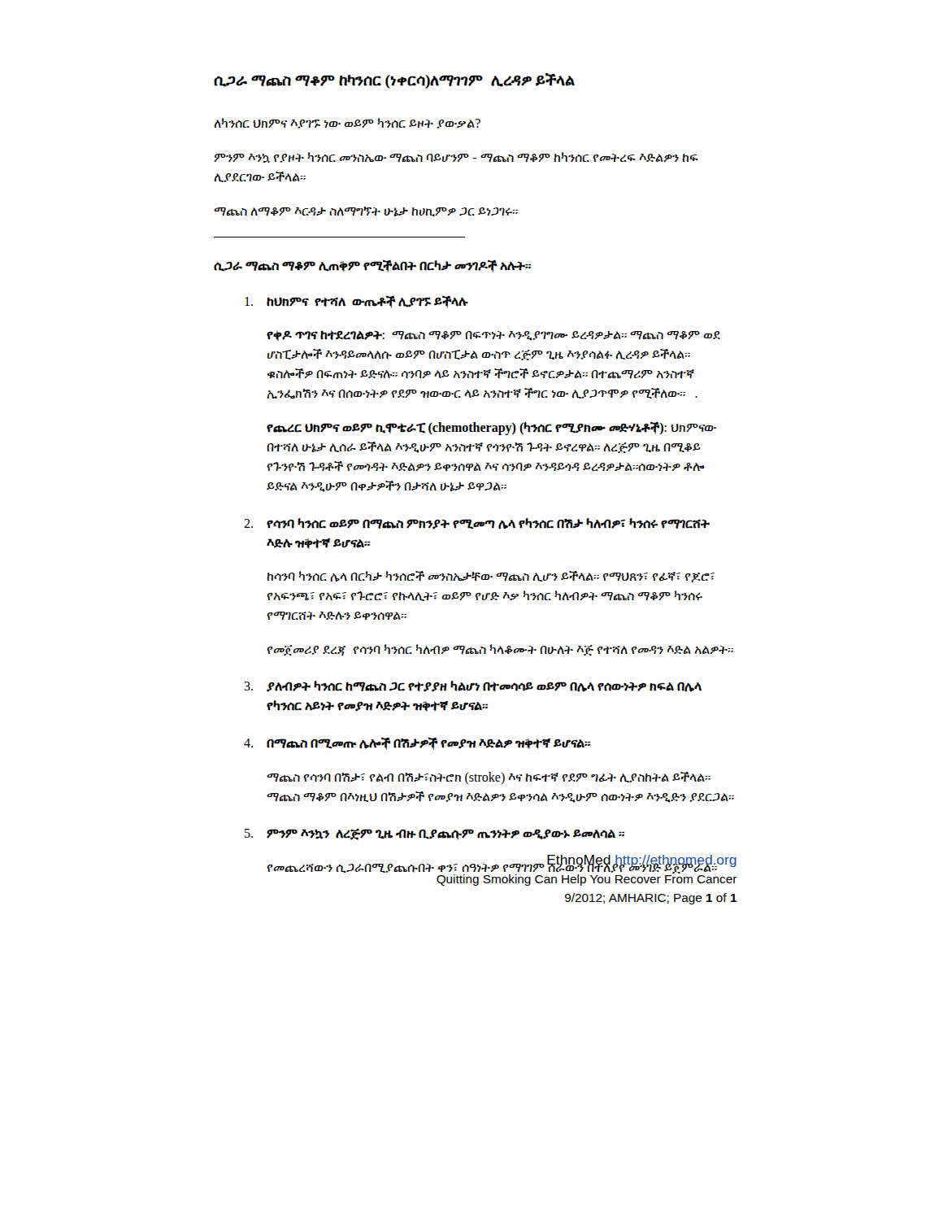ሲጋራ ማጨስ ማቆም ከካንሰር (ነቀርሳ)ለማገገም ሊረዳዎ ይችላል
ለካንሰር ህክምና እያገኙ ነው ወይም ካንሰር ይዞት ያውቃል?
ምንም እንኳ የያዞት ካንሰር መንስኤው ማጨስ ባይሆንም - ማጨስ ማቆም ከካንሰር የመትረፍ እድልዎን ከፍ ሊያደርገው ይችላል።
ማጨስ ለማቆም እርዳታ ስለማግኘት ሁኔታ ከሀኪምዎ ጋር ይነጋገሩ።
ሲጋራ ማጨስ ማቆም ሊጠቅም የሚችልበት በርካታ መንገዶች አሉት።
ከህክምና የተሻለ ውጤቶች ሊያገኙ ይችላሉ
የቀዶ ጥገና ከተደረገልዎት: ማጨስ ማቆም በፍጥነት እንዲያገግሙ ይረዳዎታል። ማጨስ ማቆም ወደ ሆስፒታሎች እንዳይመላለሱ ወይም በሆስፒታል ውስጥ ረጅም ጊዜ እንያሳልፉ ሊረዳዎ ይችላል። ቁስሎችዎ በፍጠነት ይድናሉ። ሳንባዎ ላይ አንስተኛ ችግሮች ይኖርዎታል። በተጨማሪም አንስተኛ ኢንፌክሽን እና በሰውነትዎ የደም ዝውውር ላይ አንስተኛ ችግር ነው ሊያጋጥሞዎ የሚችለው። .
የጨረር ህክምና ወይም ኪሞቴራፒ (chemotherapy) (ካንሰር የሚያክሙ መድሃኒቶች): ህክምናው በተሻለ ሁኔታ ሊሰራ ይችላል እንዲሁም አንስተኛ የጎንዮሽ ጉዳት ይኖረዋል። ለረጅም ጊዜ በሚቆይ የጉንዮሽ ጉዳቶች የመጎዳት እድልዎን ይቀንሰዋል እና ሳንባዎ እንዳይጎዳ ይረዳዎታል።ሰውነትዎ ቶሎ ይድናል እንዲሁም በቀታዎችን በታሻለ ሁኔታ ይዋጋል።
የሳንባ ካንሰር ወይም በማጨስ ምክንያት የሚመጣ ሌላ የካንሰር በሽታ ካለብዎ፣ ካንሰሩ የማገርሸት እድሉ ዝቅተኛ ይሆናል።
ከሳንባ ካንሰር ሌላ በርካታ ካንሰሮች መንስኤታቸው ማጨስ ሊሆን ይችላል። የማህጸን፣ የፊኛ፣ የጆሮ፣ የአፍንጫ፣ የአፍ፣ የጉሮሮ፣ የኩላሊት፣ ወይም የሆድ እቃ ካንሰር ካለብዎት ማጨስ ማቆም ካንሰሩ የማገርሸት እድሉን ይቀንሰዋል።
የመጀመሪያ ደረጃ የሳንባ ካንሰር ካለብዎ ማጨስ ካላቆሙት በሁለት እጅ የተሻለ የመዳን እድል አልዎት።
ያለብዎት ካንሰር ከማጨስ ጋር የተያያዘ ካልሆነ በተመሳሳይ ወይም በሌላ የሰውነትዎ ክፍል በሌላ የካንሰር አይነት የመያዝ እድዎት ዝቅተኛ ይሆናል።
በማጨስ በሚመጡ ሌሎች በሽታዎች የመያዝ እድልዎ ዝቅተኛ ይሆናል።
ማጨስ የሳንባ በሽታ፣ የልብ በሽታ፣ስትሮክ (stroke) እና ከፍተኛ የደም ግፊት ሊያስከትል ይችላል። ማጨስ ማቆም በእነዚህ በሽታዎች የመያዝ እድልዎን ይቀንሳል እንዲሁም ሰውነትዎ እንዲድን ያደርጋል።
ምንም እንኳን ለረጅም ጊዜ ብዙ ቢያጨሱም ጤንነትዎ ወዲያውኑ ይመለሳል ።
የመጨረሻውን ሲጋራበሚያጨሱበት ቀን፣ ሰዓነትዎ የማገገም ሰራውን በተለያየ መንገድ ይጀምራል።
EthnoMed http://ethnomed.org
Quitting Smoking Can Help You Recover From Cancer
9/2012; AMHARIC; Page 1 of 1